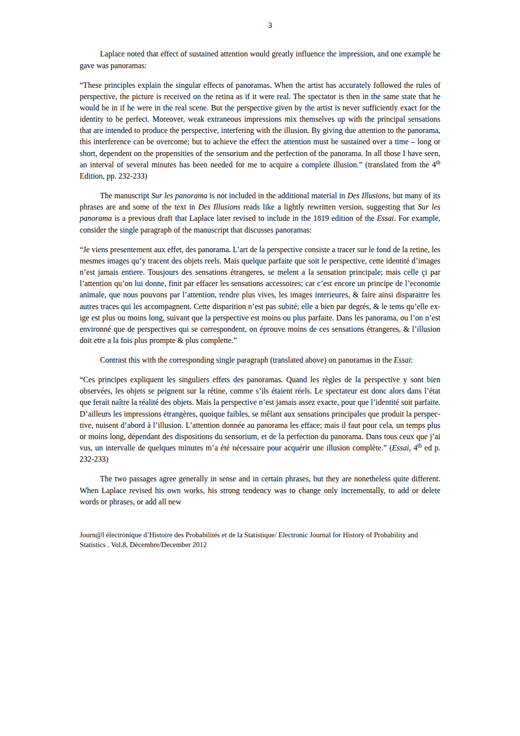3
Laplace noted that effect of sustained attention would greatly influence the impression, and one example he gave was panoramas:
“These principles explain the singular effects of panoramas. When the artist has accurately followed the rules of perspective, the picture is received on the retina as if it were real. The spectator is then in the same state that he would be in if he were in the real scene. But the perspective given by the artist is never sufficiently exact for the identity to be perfect. Moreover, weak extraneous impressions mix themselves up with the principal sensations that are intended to produce the perspective, interfering with the illusion. By giving due attention to the panorama, this interference can be overcome; but to achieve the effect the attention must be sustained over a time – long or short, dependent on the propensities of the sensorium and the perfection of the panorama. In all those I have seen, an interval of several minutes has been needed for me to acquire a complete illusion.” (translated from the 4th Edition, pp. 232-233)
The manuscript Sur les panorama is not included in the additional material in Des Illusions, but many of its phrases are and some of the text in Des Illusions reads like a lightly rewritten version, suggesting that Sur les panorama is a previous draft that Laplace later revised to include in the 1819 edition of the Essai. For example, consider the single paragraph of the manuscript that discusses panoramas:
“Je viens presentement aux effet, des panorama. L’art de la perspective consiste a tracer sur le fond de la retine, les mesmes images qu’y tracent des objets reels. Mais quelque parfaite que soit le perspective, cette identité d’images n’est jamais entiere. Tousjours des sensations étrangeres, se melent a la sensation principale; mais celle çi par l’attention qu’on lui donne, finit par effacer les sensations accessoires; car c’est encore un principe de l’economie animale, que nous pouvons par l’attention, rendre plus vives, les images interieures, & faire ainsi disparaitre les autres traces qui les accompagnent. Cette disparition n’est pas subité; elle a bien par degrés, & le tems qu’elle exige est plus ou moins long, suivant que la perspective est moins ou plus parfaite. Dans les panorama, ou l’on n’est environné que de perspectives qui se correspondent, on éprouve moins de ces sensations étrangeres, & l’illusion doit etre a la fois plus prompte & plus complette.”
Contrast this with the corresponding single paragraph (translated above) on panoramas in the Essai:
“Ces principes expliquent les singuliers effets des panoramas. Quand les règles de la perspective y sont bien observées, les objets se peignent sur la rétine, comme s’ils étaient réels. Le spectateur est donc alors dans l’état que ferait naître la réalité des objets. Mais la perspective n’est jamais assez exacte, pour que l’identité soit parfaite. D’ailleurs les impressions étrangères, quoique faibles, se mêlant aux sensations principales que produit la perspective, nuisent d’abord à l’illusion. L’attention donnée au panorama les efface; mais il faut pour cela, un temps plus or moins long, dépendant des dispositions du sensorium, et de la perfection du panorama. Dans tous ceux que j’ai vus, un intervalle de quelques minutes m’a été nécessaire pour acquérir une illusion complète.” (Essai, 4th ed p. 232-233)
The two passages agree generally in sense and in certain phrases, but they are nonetheless quite different. When Laplace revised his own works, his strong tendency was to change only incrementally, to add or delete words or phrases, or add all new
Journ@l électronique d’Histoire des Probabilités et de la Statistique/ Electronic Journal for History of Probability and Statistics . Vol.8, Décembre/December 2012